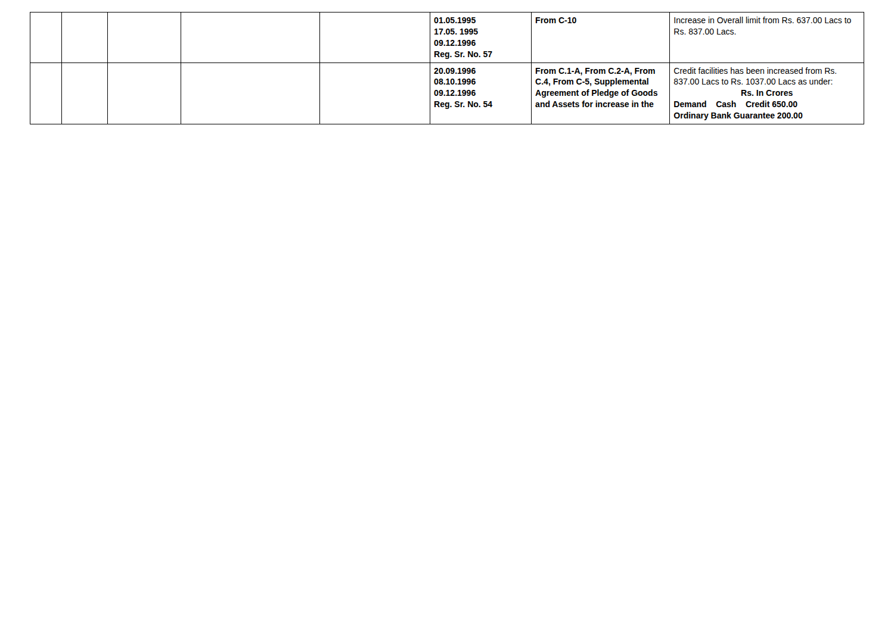| | | | | | 01.05.1995 17.05. 1995 09.12.1996 Reg. Sr. No. 57 | From C-10 | Increase in Overall limit from Rs. 637.00 Lacs to Rs. 837.00 Lacs. |
| | | | | | 20.09.1996 08.10.1996 09.12.1996 Reg. Sr. No. 54 | From C.1-A, From C.2-A, From C.4, From C-5, Supplemental Agreement of Pledge of Goods and Assets for increase in the | Credit facilities has been increased from Rs. 837.00 Lacs to Rs. 1037.00 Lacs as under: Rs. In Crores Demand Cash Credit 650.00 Ordinary Bank Guarantee 200.00 |